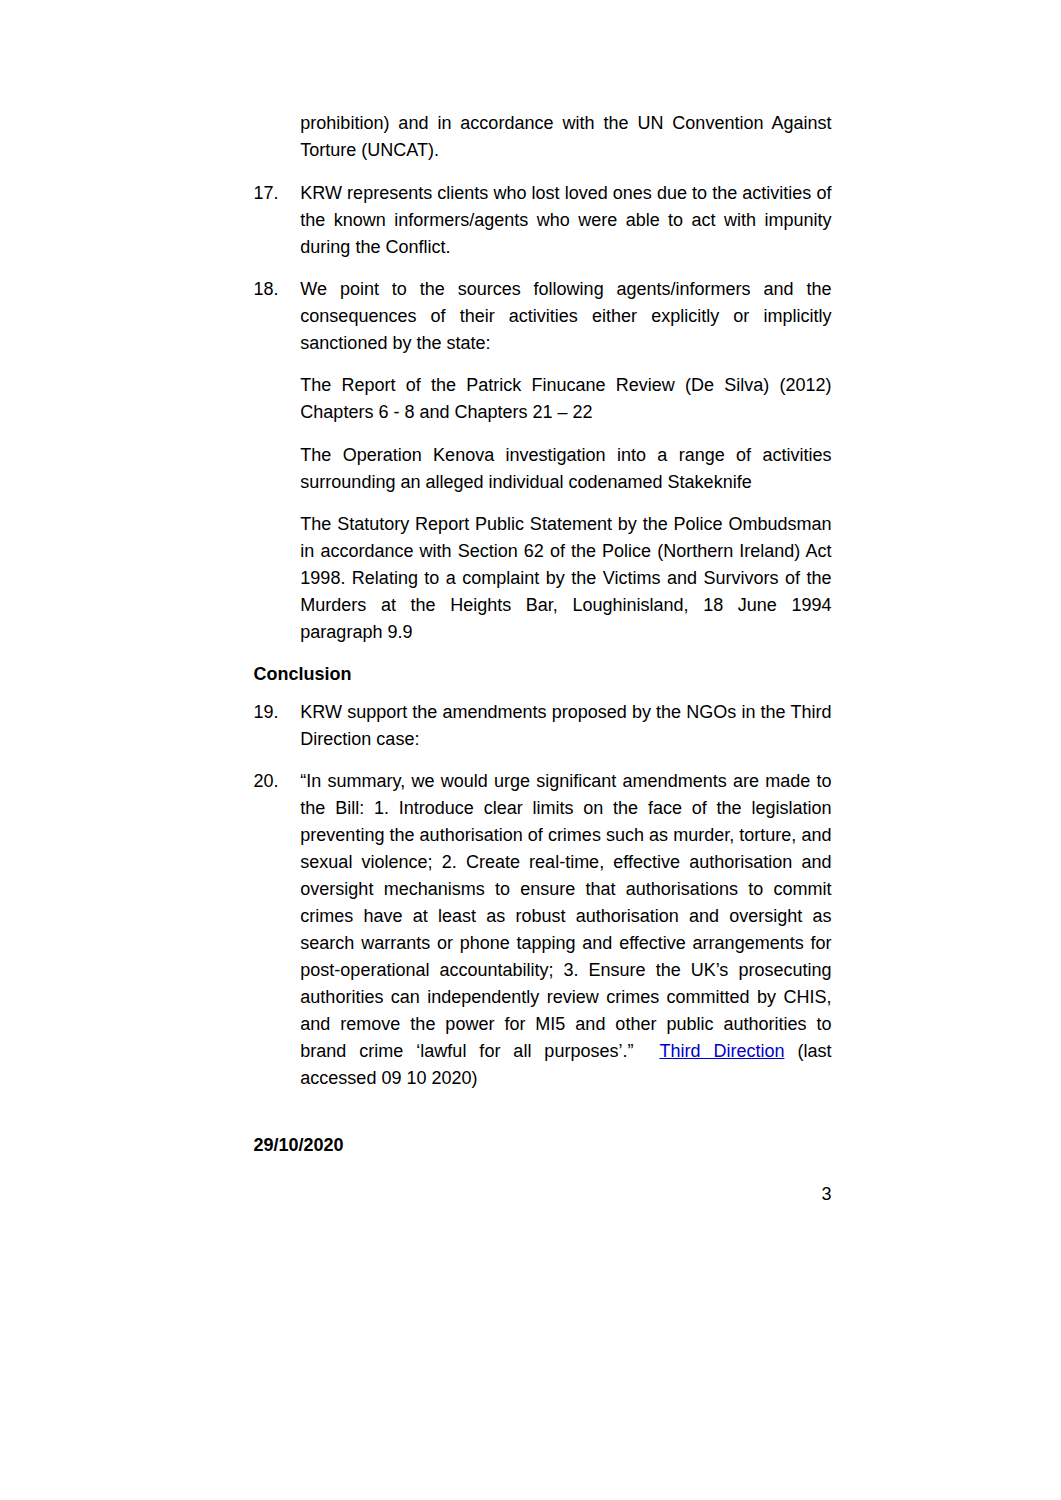prohibition) and in accordance with the UN Convention Against Torture (UNCAT).
17. KRW represents clients who lost loved ones due to the activities of the known informers/agents who were able to act with impunity during the Conflict.
18. We point to the sources following agents/informers and the consequences of their activities either explicitly or implicitly sanctioned by the state:
The Report of the Patrick Finucane Review (De Silva) (2012) Chapters 6 - 8 and Chapters 21 – 22
The Operation Kenova investigation into a range of activities surrounding an alleged individual codenamed Stakeknife
The Statutory Report Public Statement by the Police Ombudsman in accordance with Section 62 of the Police (Northern Ireland) Act 1998. Relating to a complaint by the Victims and Survivors of the Murders at the Heights Bar, Loughinisland, 18 June 1994 paragraph 9.9
Conclusion
19. KRW support the amendments proposed by the NGOs in the Third Direction case:
20.“In summary, we would urge significant amendments are made to the Bill: 1. Introduce clear limits on the face of the legislation preventing the authorisation of crimes such as murder, torture, and sexual violence; 2. Create real-time, effective authorisation and oversight mechanisms to ensure that authorisations to commit crimes have at least as robust authorisation and oversight as search warrants or phone tapping and effective arrangements for post-operational accountability; 3. Ensure the UK’s prosecuting authorities can independently review crimes committed by CHIS, and remove the power for MI5 and other public authorities to brand crime ‘lawful for all purposes’.” Third Direction (last accessed 09 10 2020)
29/10/2020
3